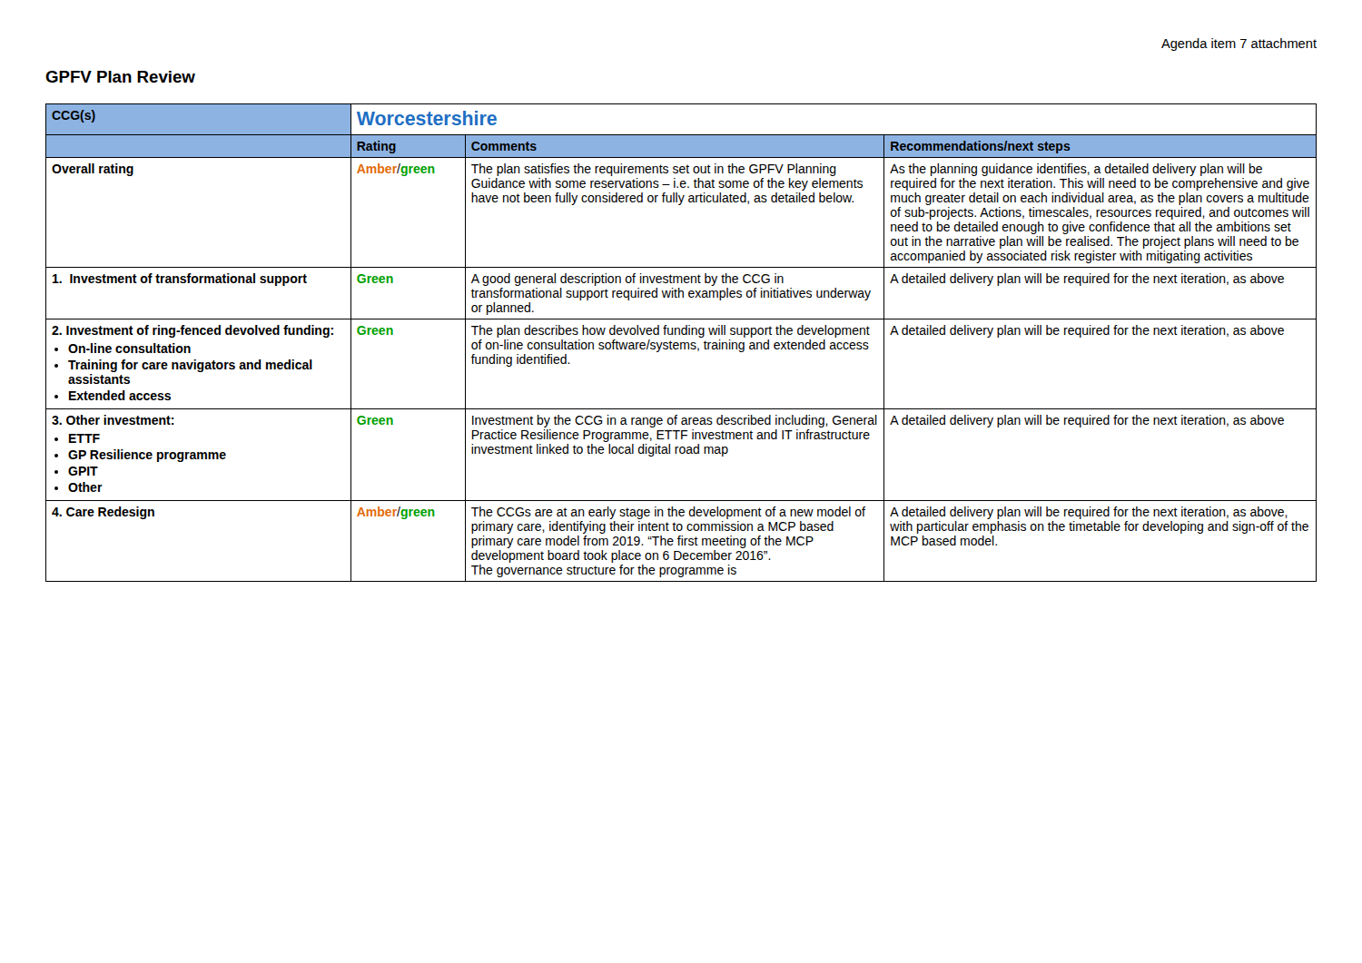Agenda item 7 attachment
GPFV Plan Review
| CCG(s) | Worcestershire |
| | Rating | Comments | Recommendations/next steps |
| Overall rating | Amber / green | The plan satisfies the requirements set out in the GPFV Planning Guidance with some reservations – i.e. that some of the key elements have not been fully considered or fully articulated, as detailed below. | As the planning guidance identifies, a detailed delivery plan will be required for the next iteration. This will need to be comprehensive and give much greater detail on each individual area, as the plan covers a multitude of sub-projects. Actions, timescales, resources required, and outcomes will need to be detailed enough to give confidence that all the ambitions set out in the narrative plan will be realised. The project plans will need to be accompanied by associated risk register with mitigating activities |
| 1. Investment of transformational support | Green | A good general description of investment by the CCG in transformational support required with examples of initiatives underway or planned. | A detailed delivery plan will be required for the next iteration, as above |
| 2. Investment of ring-fenced devolved funding: On-line consultation Training for care navigators and medical assistants Extended access | Green | The plan describes how devolved funding will support the development of on-line consultation software/systems, training and extended access funding identified. | A detailed delivery plan will be required for the next iteration, as above |
| 3. Other investment: ETTF GP Resilience programme GPIT Other | Green | Investment by the CCG in a range of areas described including, General Practice Resilience Programme, ETTF investment and IT infrastructure investment linked to the local digital road map | A detailed delivery plan will be required for the next iteration, as above |
| 4. Care Redesign | Amber / green | The CCGs are at an early stage in the development of a new model of primary care, identifying their intent to commission a MCP based primary care model from 2019. “The first meeting of the MCP development board took place on 6 December 2016”. The governance structure for the programme is | A detailed delivery plan will be required for the next iteration, as above, with particular emphasis on the timetable for developing and sign-off of the MCP based model. |